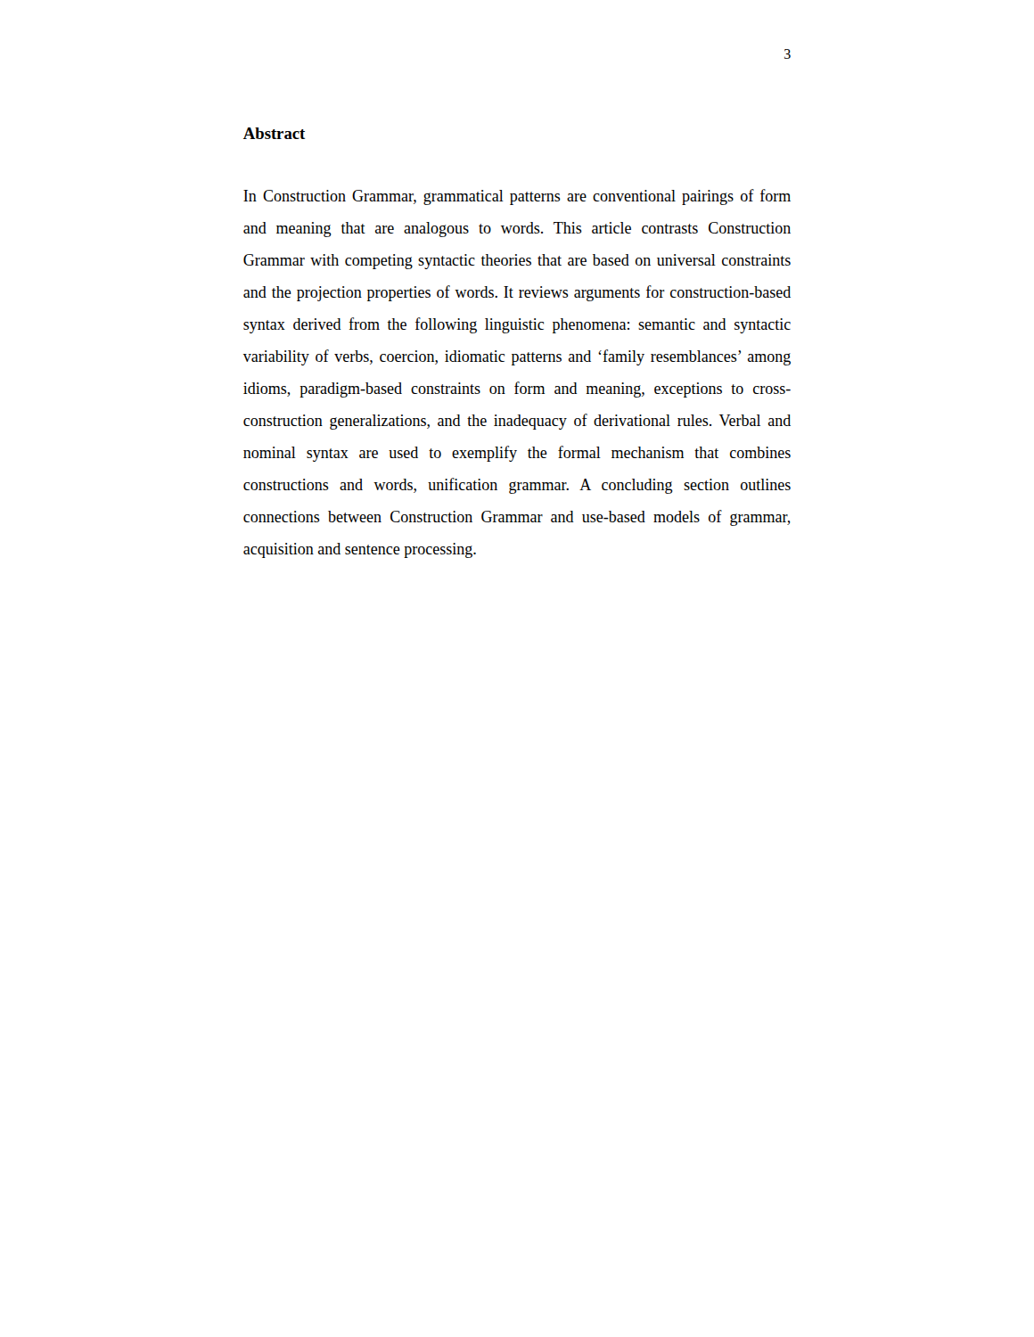3
Abstract
In Construction Grammar, grammatical patterns are conventional pairings of form and meaning that are analogous to words. This article contrasts Construction Grammar with competing syntactic theories that are based on universal constraints and the projection properties of words. It reviews arguments for construction-based syntax derived from the following linguistic phenomena: semantic and syntactic variability of verbs, coercion, idiomatic patterns and ‘family resemblances’ among idioms, paradigm-based constraints on form and meaning, exceptions to cross-construction generalizations, and the inadequacy of derivational rules. Verbal and nominal syntax are used to exemplify the formal mechanism that combines constructions and words, unification grammar. A concluding section outlines connections between Construction Grammar and use-based models of grammar, acquisition and sentence processing.